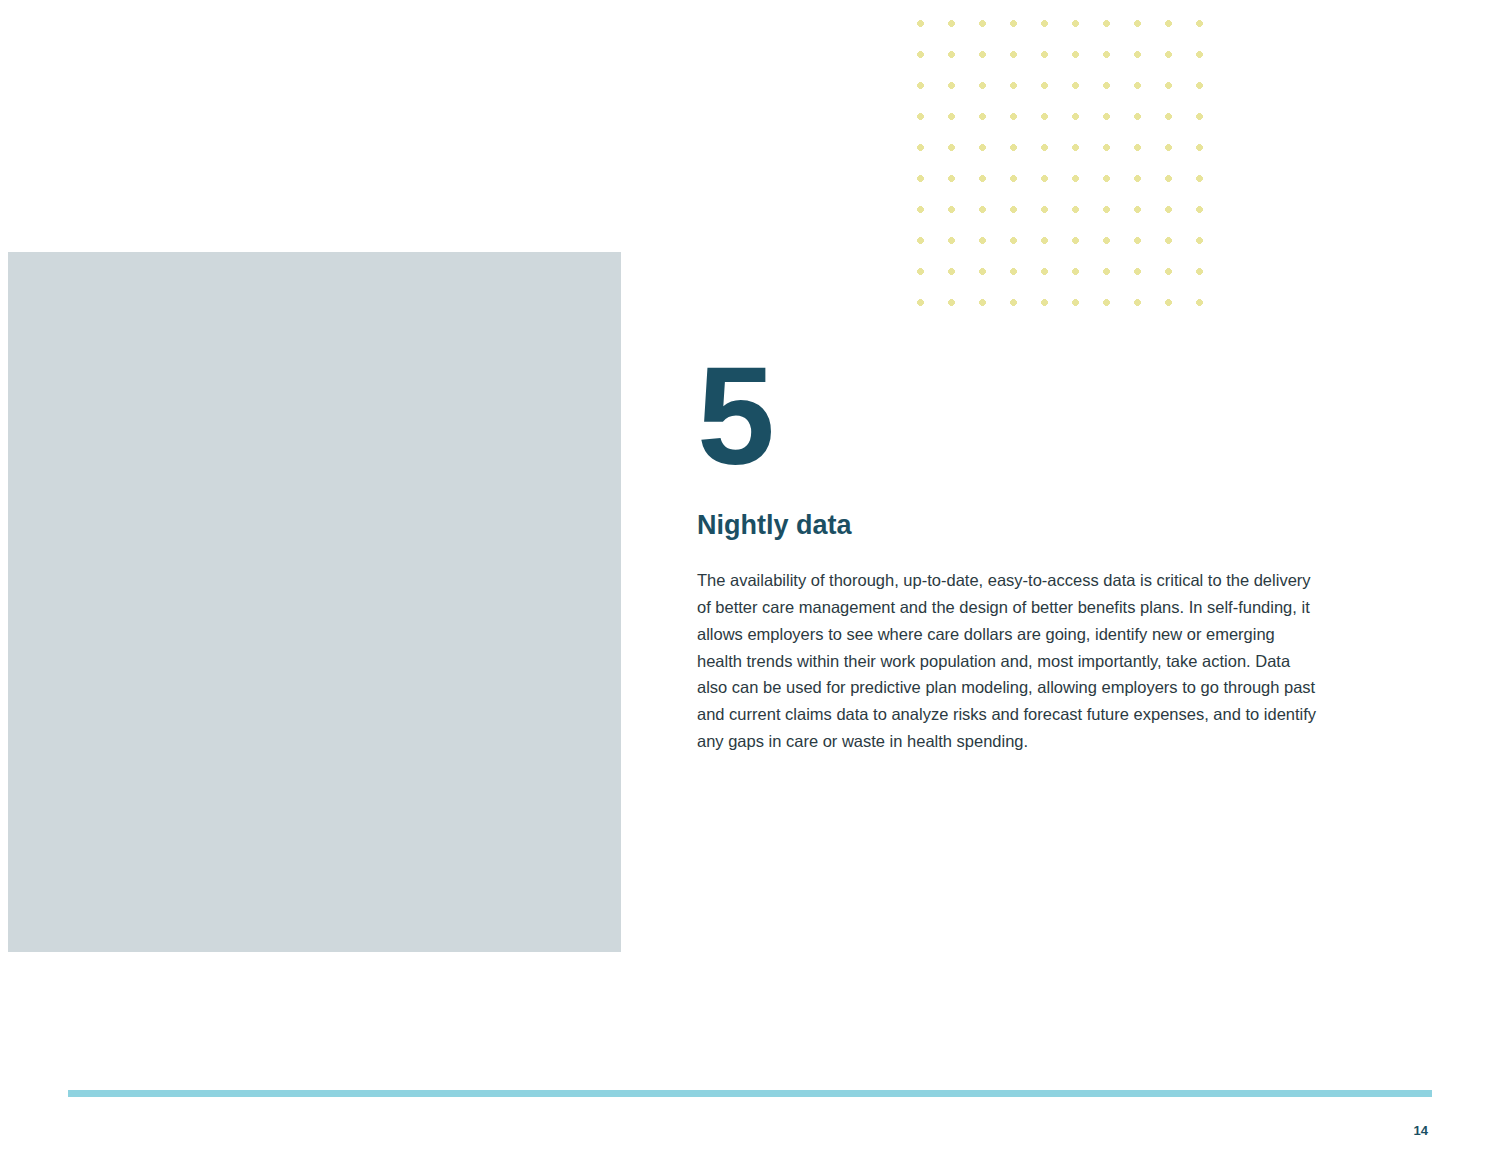5
Nightly data
The availability of thorough, up-to-date, easy-to-access data is critical to the delivery of better care management and the design of better benefits plans. In self-funding, it allows employers to see where care dollars are going, identify new or emerging health trends within their work population and, most importantly, take action. Data also can be used for predictive plan modeling, allowing employers to go through past and current claims data to analyze risks and forecast future expenses, and to identify any gaps in care or waste in health spending.
14